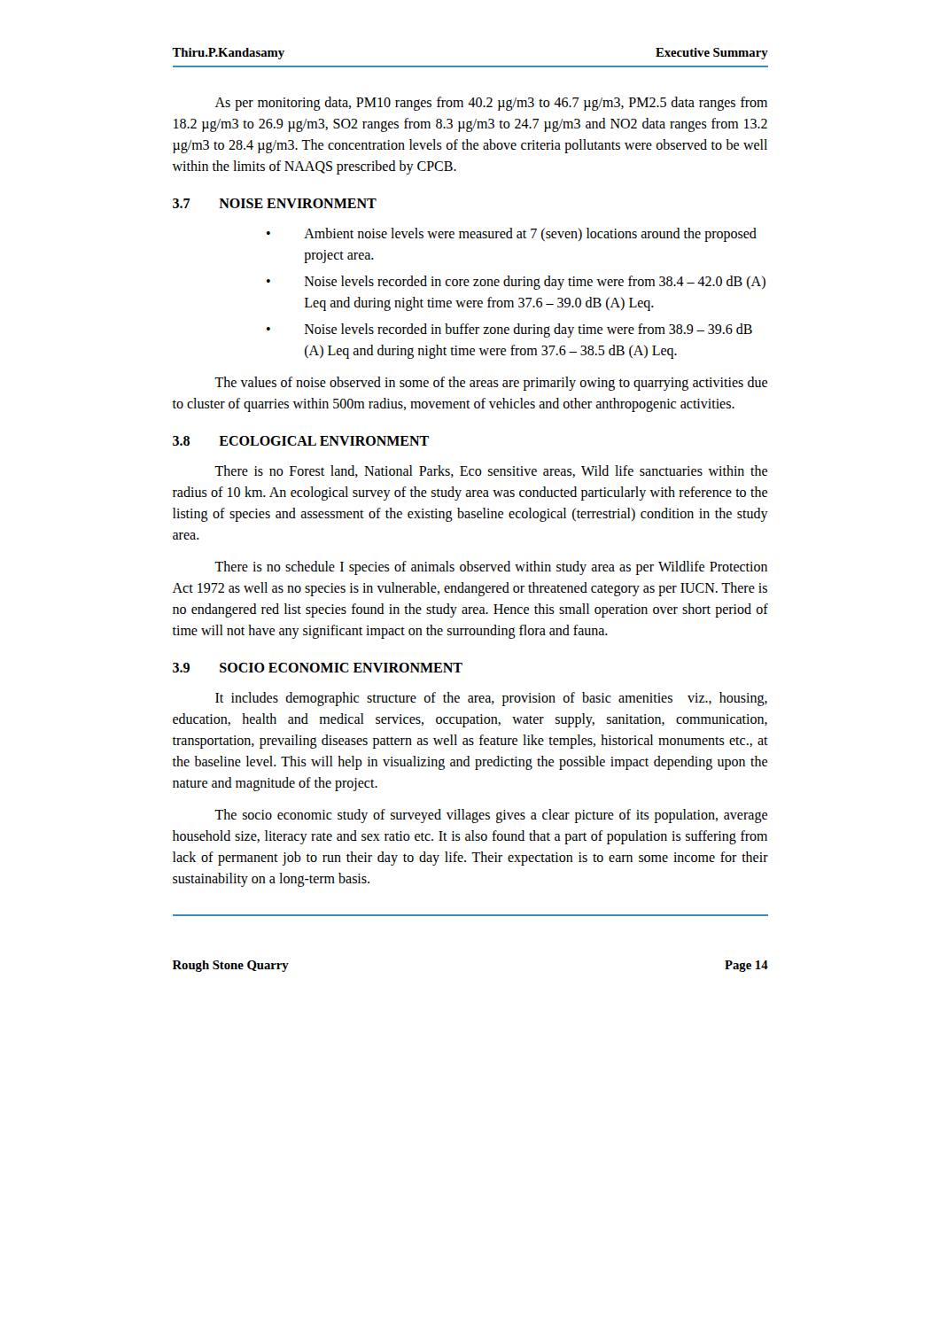Thiru.P.Kandasamy Executive Summary
As per monitoring data, PM10 ranges from 40.2 µg/m3 to 46.7 µg/m3, PM2.5 data ranges from 18.2 µg/m3 to 26.9 µg/m3, SO2 ranges from 8.3 µg/m3 to 24.7 µg/m3 and NO2 data ranges from 13.2 µg/m3 to 28.4 µg/m3. The concentration levels of the above criteria pollutants were observed to be well within the limits of NAAQS prescribed by CPCB.
3.7 NOISE ENVIRONMENT
Ambient noise levels were measured at 7 (seven) locations around the proposed project area.
Noise levels recorded in core zone during day time were from 38.4 – 42.0 dB (A) Leq and during night time were from 37.6 – 39.0 dB (A) Leq.
Noise levels recorded in buffer zone during day time were from 38.9 – 39.6 dB (A) Leq and during night time were from 37.6 – 38.5 dB (A) Leq.
The values of noise observed in some of the areas are primarily owing to quarrying activities due to cluster of quarries within 500m radius, movement of vehicles and other anthropogenic activities.
3.8 ECOLOGICAL ENVIRONMENT
There is no Forest land, National Parks, Eco sensitive areas, Wild life sanctuaries within the radius of 10 km. An ecological survey of the study area was conducted particularly with reference to the listing of species and assessment of the existing baseline ecological (terrestrial) condition in the study area.
There is no schedule I species of animals observed within study area as per Wildlife Protection Act 1972 as well as no species is in vulnerable, endangered or threatened category as per IUCN. There is no endangered red list species found in the study area. Hence this small operation over short period of time will not have any significant impact on the surrounding flora and fauna.
3.9 SOCIO ECONOMIC ENVIRONMENT
It includes demographic structure of the area, provision of basic amenities viz., housing, education, health and medical services, occupation, water supply, sanitation, communication, transportation, prevailing diseases pattern as well as feature like temples, historical monuments etc., at the baseline level. This will help in visualizing and predicting the possible impact depending upon the nature and magnitude of the project.
The socio economic study of surveyed villages gives a clear picture of its population, average household size, literacy rate and sex ratio etc. It is also found that a part of population is suffering from lack of permanent job to run their day to day life. Their expectation is to earn some income for their sustainability on a long-term basis.
Rough Stone Quarry Page 14